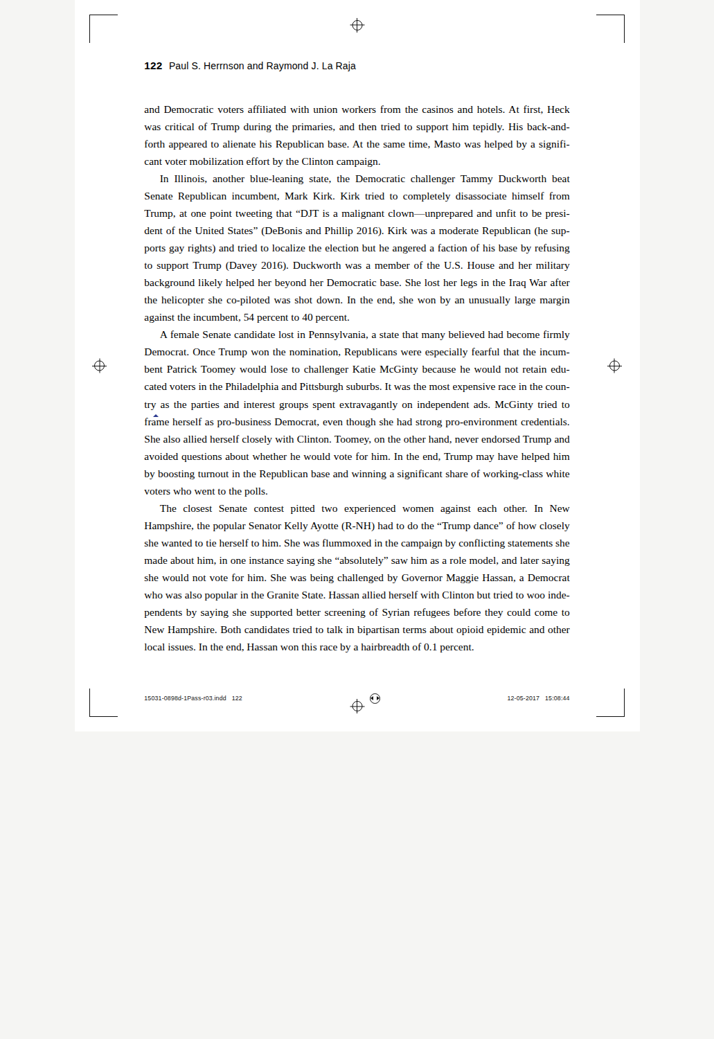122 Paul S. Herrnson and Raymond J. La Raja
and Democratic voters affiliated with union workers from the casinos and hotels. At first, Heck was critical of Trump during the primaries, and then tried to support him tepidly. His back-and-forth appeared to alienate his Republican base. At the same time, Masto was helped by a significant voter mobilization effort by the Clinton campaign.
In Illinois, another blue-leaning state, the Democratic challenger Tammy Duckworth beat Senate Republican incumbent, Mark Kirk. Kirk tried to completely disassociate himself from Trump, at one point tweeting that “DJT is a malignant clown—unprepared and unfit to be president of the United States” (DeBonis and Phillip 2016). Kirk was a moderate Republican (he supports gay rights) and tried to localize the election but he angered a faction of his base by refusing to support Trump (Davey 2016). Duckworth was a member of the U.S. House and her military background likely helped her beyond her Democratic base. She lost her legs in the Iraq War after the helicopter she co-piloted was shot down. In the end, she won by an unusually large margin against the incumbent, 54 percent to 40 percent.
A female Senate candidate lost in Pennsylvania, a state that many believed had become firmly Democrat. Once Trump won the nomination, Republicans were especially fearful that the incumbent Patrick Toomey would lose to challenger Katie McGinty because he would not retain educated voters in the Philadelphia and Pittsburgh suburbs. It was the most expensive race in the country as the parties and interest groups spent extravagantly on independent ads. McGinty tried to frame herself as pro-business Democrat, even though she had strong pro-environment credentials. She also allied herself closely with Clinton. Toomey, on the other hand, never endorsed Trump and avoided questions about whether he would vote for him. In the end, Trump may have helped him by boosting turnout in the Republican base and winning a significant share of working-class white voters who went to the polls.
The closest Senate contest pitted two experienced women against each other. In New Hampshire, the popular Senator Kelly Ayotte (R-NH) had to do the “Trump dance” of how closely she wanted to tie herself to him. She was flummoxed in the campaign by conflicting statements she made about him, in one instance saying she “absolutely” saw him as a role model, and later saying she would not vote for him. She was being challenged by Governor Maggie Hassan, a Democrat who was also popular in the Granite State. Hassan allied herself with Clinton but tried to woo independents by saying she supported better screening of Syrian refugees before they could come to New Hampshire. Both candidates tried to talk in bipartisan terms about opioid epidemic and other local issues. In the end, Hassan won this race by a hairbreadth of 0.1 percent.
15031-0898d-1Pass-r03.indd 122 12-05-2017 15:08:44